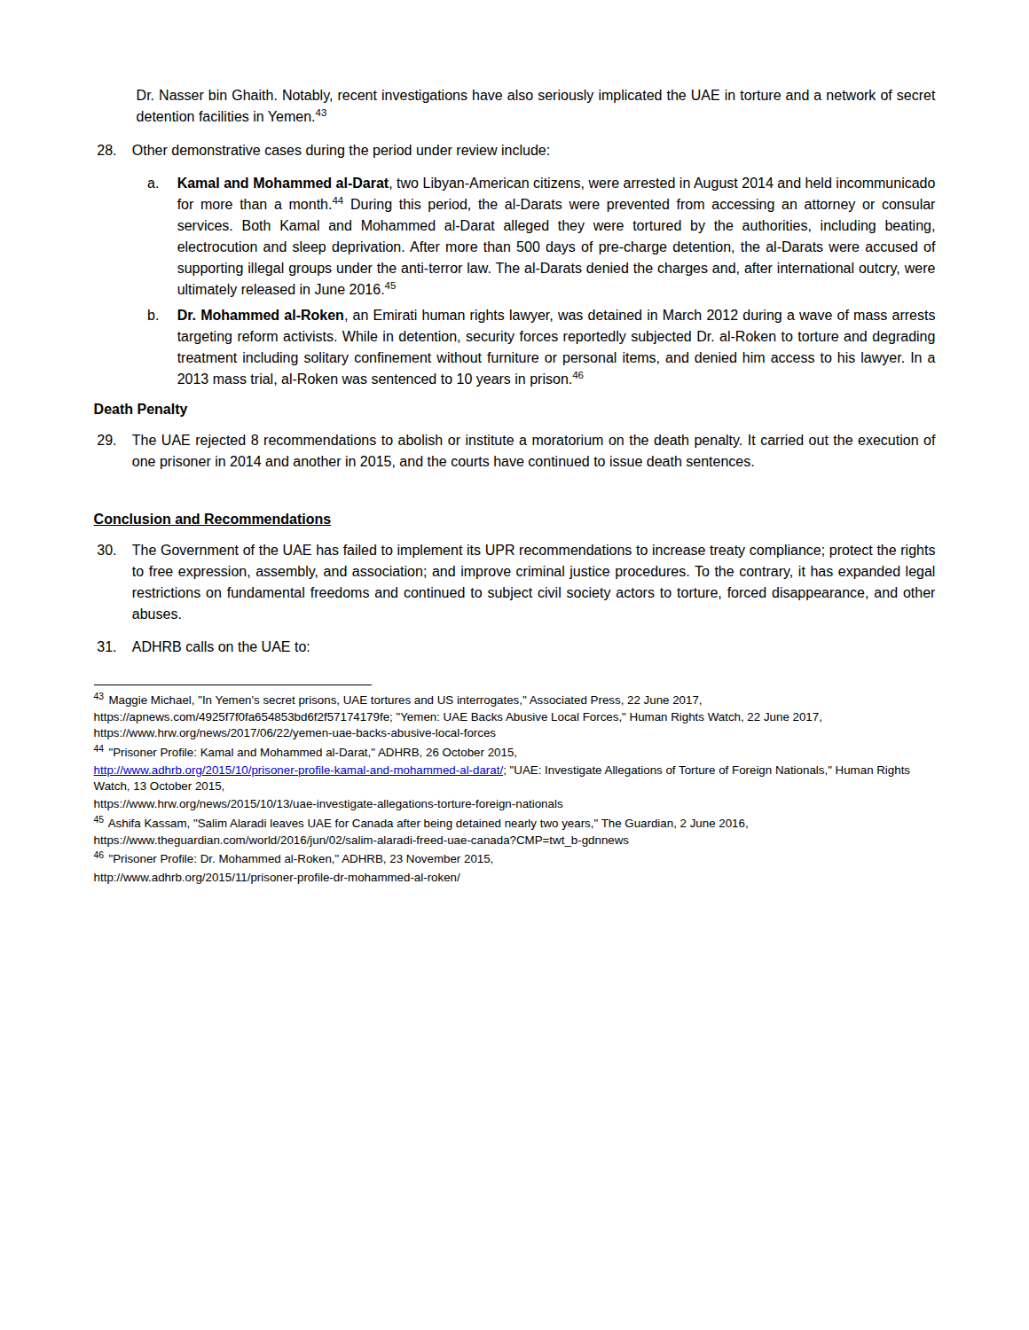Dr. Nasser bin Ghaith. Notably, recent investigations have also seriously implicated the UAE in torture and a network of secret detention facilities in Yemen.43
28.
Other demonstrative cases during the period under review include:
a.
Kamal and Mohammed al-Darat, two Libyan-American citizens, were arrested in August 2014 and held incommunicado for more than a month.44 During this period, the al-Darats were prevented from accessing an attorney or consular services. Both Kamal and Mohammed al-Darat alleged they were tortured by the authorities, including beating, electrocution and sleep deprivation. After more than 500 days of pre-charge detention, the al-Darats were accused of supporting illegal groups under the anti-terror law. The al-Darats denied the charges and, after international outcry, were ultimately released in June 2016.45
b.
Dr. Mohammed al-Roken, an Emirati human rights lawyer, was detained in March 2012 during a wave of mass arrests targeting reform activists. While in detention, security forces reportedly subjected Dr. al-Roken to torture and degrading treatment including solitary confinement without furniture or personal items, and denied him access to his lawyer. In a 2013 mass trial, al-Roken was sentenced to 10 years in prison.46
Death Penalty
29.
The UAE rejected 8 recommendations to abolish or institute a moratorium on the death penalty. It carried out the execution of one prisoner in 2014 and another in 2015, and the courts have continued to issue death sentences.
Conclusion and Recommendations
30.
The Government of the UAE has failed to implement its UPR recommendations to increase treaty compliance; protect the rights to free expression, assembly, and association; and improve criminal justice procedures. To the contrary, it has expanded legal restrictions on fundamental freedoms and continued to subject civil society actors to torture, forced disappearance, and other abuses.
31.
ADHRB calls on the UAE to:
43 Maggie Michael, "In Yemen's secret prisons, UAE tortures and US interrogates," Associated Press, 22 June 2017, https://apnews.com/4925f7f0fa654853bd6f2f57174179fe; "Yemen: UAE Backs Abusive Local Forces," Human Rights Watch, 22 June 2017, https://www.hrw.org/news/2017/06/22/yemen-uae-backs-abusive-local-forces
44 "Prisoner Profile: Kamal and Mohammed al-Darat," ADHRB, 26 October 2015,
http://www.adhrb.org/2015/10/prisoner-profile-kamal-and-mohammed-al-darat/; "UAE: Investigate Allegations of Torture of Foreign Nationals," Human Rights Watch, 13 October 2015,
https://www.hrw.org/news/2015/10/13/uae-investigate-allegations-torture-foreign-nationals
45 Ashifa Kassam, "Salim Alaradi leaves UAE for Canada after being detained nearly two years," The Guardian, 2 June 2016, https://www.theguardian.com/world/2016/jun/02/salim-alaradi-freed-uae-canada?CMP=twt_b-gdnnews
46 "Prisoner Profile: Dr. Mohammed al-Roken," ADHRB, 23 November 2015,
http://www.adhrb.org/2015/11/prisoner-profile-dr-mohammed-al-roken/